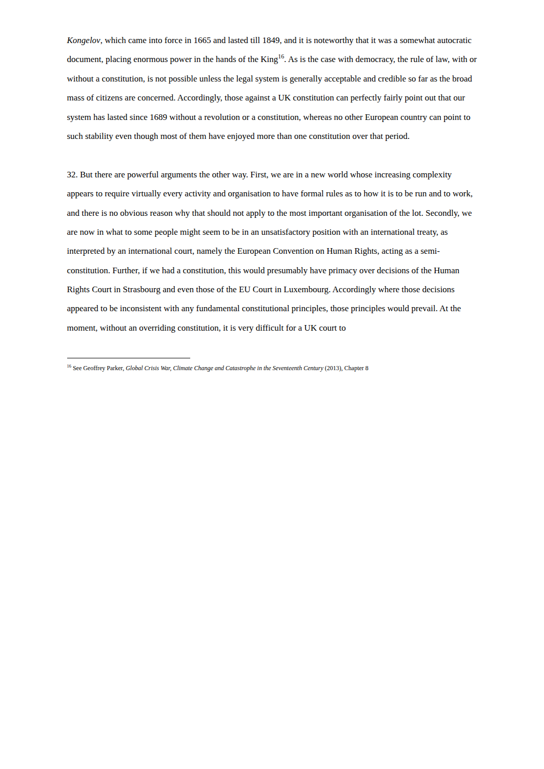Kongelov, which came into force in 1665 and lasted till 1849, and it is noteworthy that it was a somewhat autocratic document, placing enormous power in the hands of the King16. As is the case with democracy, the rule of law, with or without a constitution, is not possible unless the legal system is generally acceptable and credible so far as the broad mass of citizens are concerned. Accordingly, those against a UK constitution can perfectly fairly point out that our system has lasted since 1689 without a revolution or a constitution, whereas no other European country can point to such stability even though most of them have enjoyed more than one constitution over that period.
32. But there are powerful arguments the other way. First, we are in a new world whose increasing complexity appears to require virtually every activity and organisation to have formal rules as to how it is to be run and to work, and there is no obvious reason why that should not apply to the most important organisation of the lot. Secondly, we are now in what to some people might seem to be in an unsatisfactory position with an international treaty, as interpreted by an international court, namely the European Convention on Human Rights, acting as a semi-constitution. Further, if we had a constitution, this would presumably have primacy over decisions of the Human Rights Court in Strasbourg and even those of the EU Court in Luxembourg. Accordingly where those decisions appeared to be inconsistent with any fundamental constitutional principles, those principles would prevail. At the moment, without an overriding constitution, it is very difficult for a UK court to
16 See Geoffrey Parker, Global Crisis War, Climate Change and Catastrophe in the Seventeenth Century (2013), Chapter 8